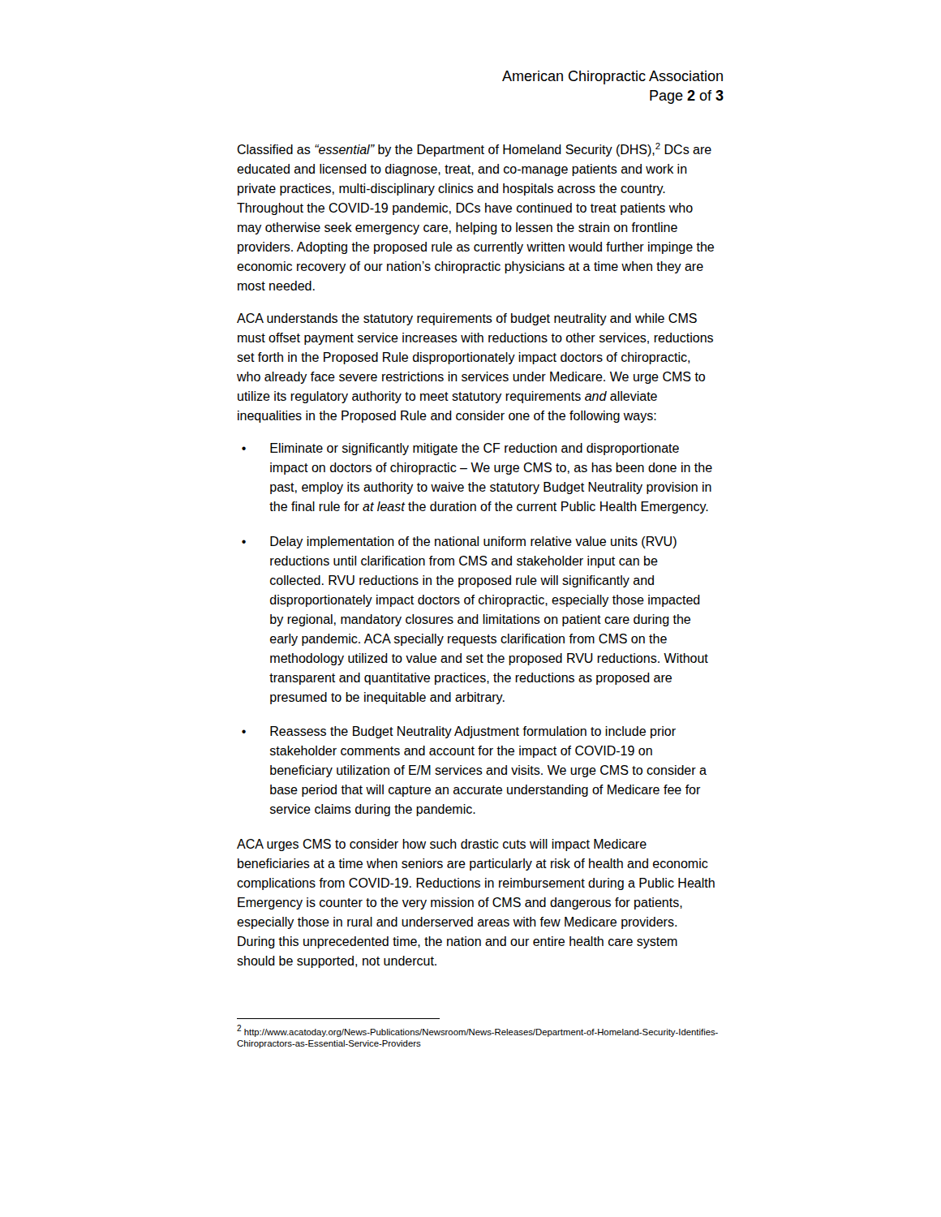American Chiropractic Association Page 2 of 3
Classified as “essential” by the Department of Homeland Security (DHS),2 DCs are educated and licensed to diagnose, treat, and co-manage patients and work in private practices, multi-disciplinary clinics and hospitals across the country. Throughout the COVID-19 pandemic, DCs have continued to treat patients who may otherwise seek emergency care, helping to lessen the strain on frontline providers. Adopting the proposed rule as currently written would further impinge the economic recovery of our nation’s chiropractic physicians at a time when they are most needed.
ACA understands the statutory requirements of budget neutrality and while CMS must offset payment service increases with reductions to other services, reductions set forth in the Proposed Rule disproportionately impact doctors of chiropractic, who already face severe restrictions in services under Medicare. We urge CMS to utilize its regulatory authority to meet statutory requirements and alleviate inequalities in the Proposed Rule and consider one of the following ways:
Eliminate or significantly mitigate the CF reduction and disproportionate impact on doctors of chiropractic – We urge CMS to, as has been done in the past, employ its authority to waive the statutory Budget Neutrality provision in the final rule for at least the duration of the current Public Health Emergency.
Delay implementation of the national uniform relative value units (RVU) reductions until clarification from CMS and stakeholder input can be collected. RVU reductions in the proposed rule will significantly and disproportionately impact doctors of chiropractic, especially those impacted by regional, mandatory closures and limitations on patient care during the early pandemic. ACA specially requests clarification from CMS on the methodology utilized to value and set the proposed RVU reductions. Without transparent and quantitative practices, the reductions as proposed are presumed to be inequitable and arbitrary.
Reassess the Budget Neutrality Adjustment formulation to include prior stakeholder comments and account for the impact of COVID-19 on beneficiary utilization of E/M services and visits. We urge CMS to consider a base period that will capture an accurate understanding of Medicare fee for service claims during the pandemic.
ACA urges CMS to consider how such drastic cuts will impact Medicare beneficiaries at a time when seniors are particularly at risk of health and economic complications from COVID-19. Reductions in reimbursement during a Public Health Emergency is counter to the very mission of CMS and dangerous for patients, especially those in rural and underserved areas with few Medicare providers. During this unprecedented time, the nation and our entire health care system should be supported, not undercut.
2 http://www.acatoday.org/News-Publications/Newsroom/News-Releases/Department-of-Homeland-Security-Identifies-Chiropractors-as-Essential-Service-Providers